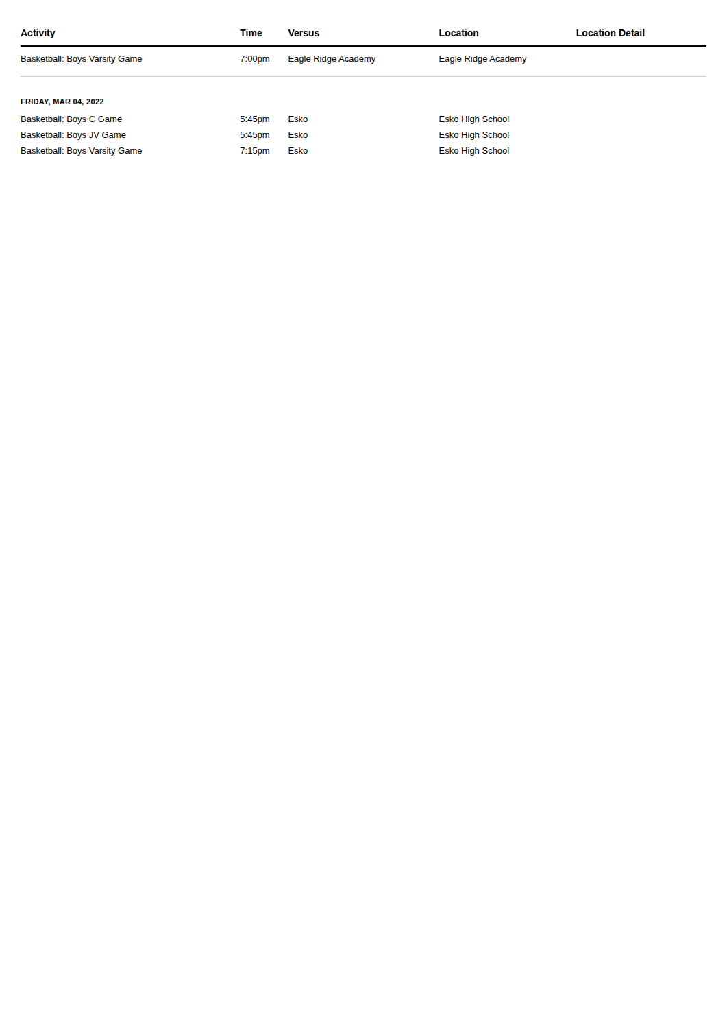| Activity | Time | Versus | Location | Location Detail |
| --- | --- | --- | --- | --- |
| Basketball: Boys Varsity Game | 7:00pm | Eagle Ridge Academy | Eagle Ridge Academy | |
| FRIDAY, MAR 04, 2022 |
| Basketball: Boys C Game | 5:45pm | Esko | Esko High School | |
| Basketball: Boys JV Game | 5:45pm | Esko | Esko High School | |
| Basketball: Boys Varsity Game | 7:15pm | Esko | Esko High School | |